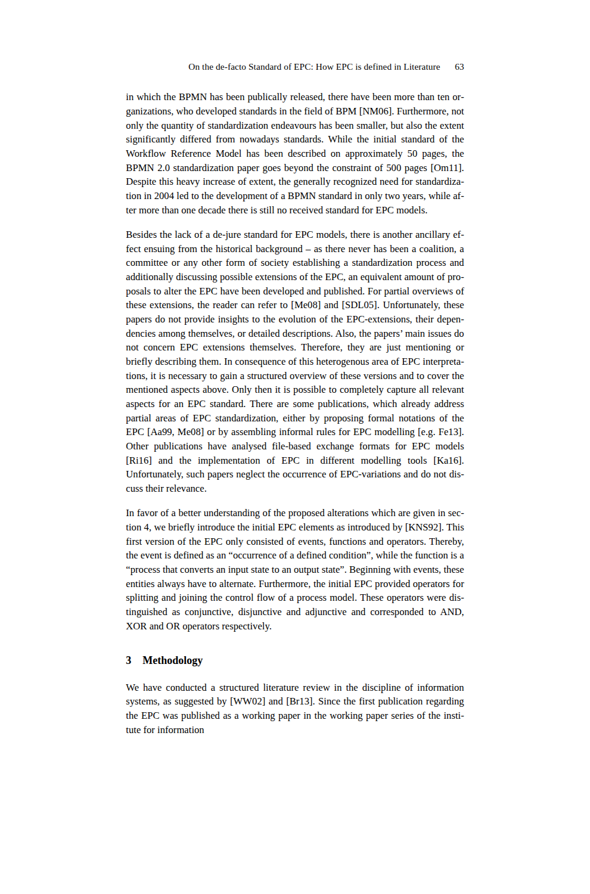On the de-facto Standard of EPC: How EPC is defined in Literature63
in which the BPMN has been publically released, there have been more than ten organizations, who developed standards in the field of BPM [NM06]. Furthermore, not only the quantity of standardization endeavours has been smaller, but also the extent significantly differed from nowadays standards. While the initial standard of the Workflow Reference Model has been described on approximately 50 pages, the BPMN 2.0 standardization paper goes beyond the constraint of 500 pages [Om11]. Despite this heavy increase of extent, the generally recognized need for standardization in 2004 led to the development of a BPMN standard in only two years, while after more than one decade there is still no received standard for EPC models.
Besides the lack of a de-jure standard for EPC models, there is another ancillary effect ensuing from the historical background – as there never has been a coalition, a committee or any other form of society establishing a standardization process and additionally discussing possible extensions of the EPC, an equivalent amount of proposals to alter the EPC have been developed and published. For partial overviews of these extensions, the reader can refer to [Me08] and [SDL05]. Unfortunately, these papers do not provide insights to the evolution of the EPC-extensions, their dependencies among themselves, or detailed descriptions. Also, the papers’ main issues do not concern EPC extensions themselves. Therefore, they are just mentioning or briefly describing them. In consequence of this heterogenous area of EPC interpretations, it is necessary to gain a structured overview of these versions and to cover the mentioned aspects above. Only then it is possible to completely capture all relevant aspects for an EPC standard. There are some publications, which already address partial areas of EPC standardization, either by proposing formal notations of the EPC [Aa99, Me08] or by assembling informal rules for EPC modelling [e.g. Fe13]. Other publications have analysed file-based exchange formats for EPC models [Ri16] and the implementation of EPC in different modelling tools [Ka16]. Unfortunately, such papers neglect the occurrence of EPC-variations and do not discuss their relevance.
In favor of a better understanding of the proposed alterations which are given in section 4, we briefly introduce the initial EPC elements as introduced by [KNS92]. This first version of the EPC only consisted of events, functions and operators. Thereby, the event is defined as an “occurrence of a defined condition”, while the function is a “process that converts an input state to an output state”. Beginning with events, these entities always have to alternate. Furthermore, the initial EPC provided operators for splitting and joining the control flow of a process model. These operators were distinguished as conjunctive, disjunctive and adjunctive and corresponded to AND, XOR and OR operators respectively.
3 Methodology
We have conducted a structured literature review in the discipline of information systems, as suggested by [WW02] and [Br13]. Since the first publication regarding the EPC was published as a working paper in the working paper series of the institute for information